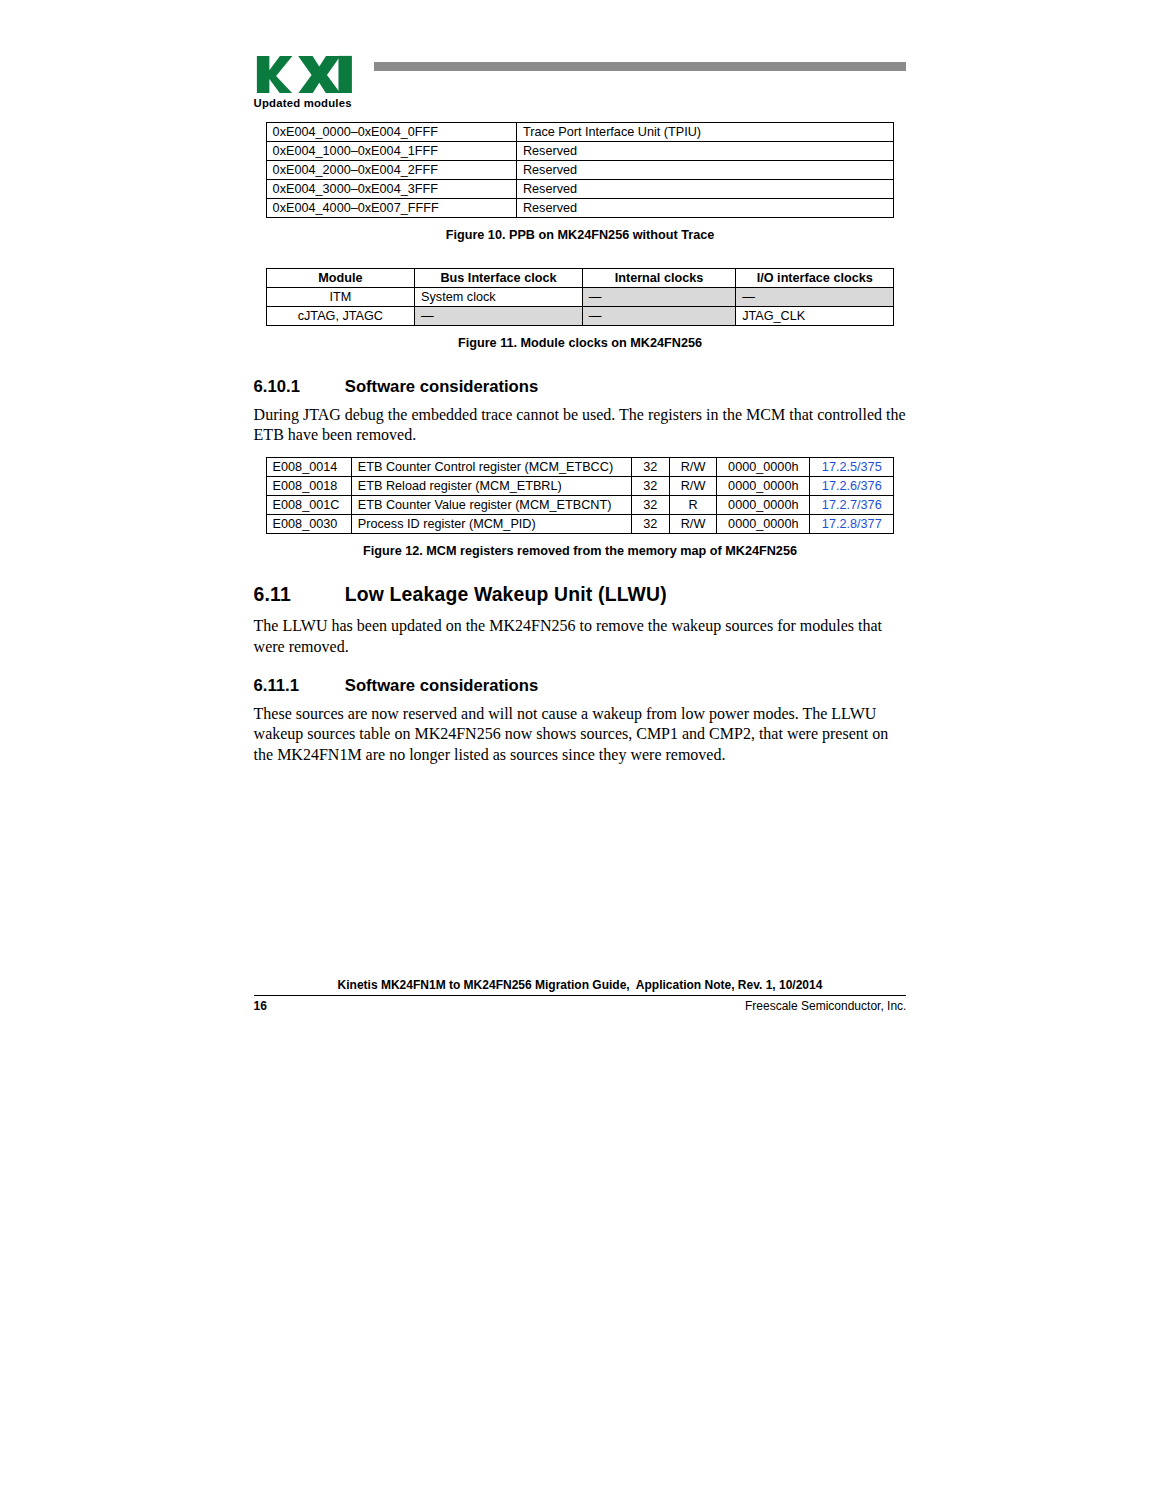Updated modules
| 0xE004_0000–0xE004_0FFF | Trace Port Interface Unit (TPIU) |
| 0xE004_1000–0xE004_1FFF | Reserved |
| 0xE004_2000–0xE004_2FFF | Reserved |
| 0xE004_3000–0xE004_3FFF | Reserved |
| 0xE004_4000–0xE007_FFFF | Reserved |
Figure 10. PPB on MK24FN256 without Trace
| Module | Bus Interface clock | Internal clocks | I/O interface clocks |
| --- | --- | --- | --- |
| ITM | System clock | — | — |
| cJTAG, JTAGC | — | — | JTAG_CLK |
Figure 11. Module clocks on MK24FN256
6.10.1 Software considerations
During JTAG debug the embedded trace cannot be used. The registers in the MCM that controlled the ETB have been removed.
| E008_0014 | ETB Counter Control register (MCM_ETBCC) | 32 | R/W | 0000_0000h | 17.2.5/375 |
| E008_0018 | ETB Reload register (MCM_ETBRL) | 32 | R/W | 0000_0000h | 17.2.6/376 |
| E008_001C | ETB Counter Value register (MCM_ETBCNT) | 32 | R | 0000_0000h | 17.2.7/376 |
| E008_0030 | Process ID register (MCM_PID) | 32 | R/W | 0000_0000h | 17.2.8/377 |
Figure 12. MCM registers removed from the memory map of MK24FN256
6.11 Low Leakage Wakeup Unit (LLWU)
The LLWU has been updated on the MK24FN256 to remove the wakeup sources for modules that were removed.
6.11.1 Software considerations
These sources are now reserved and will not cause a wakeup from low power modes. The LLWU wakeup sources table on MK24FN256 now shows sources, CMP1 and CMP2, that were present on the MK24FN1M are no longer listed as sources since they were removed.
Kinetis MK24FN1M to MK24FN256 Migration Guide, Application Note, Rev. 1, 10/2014
16
Freescale Semiconductor, Inc.